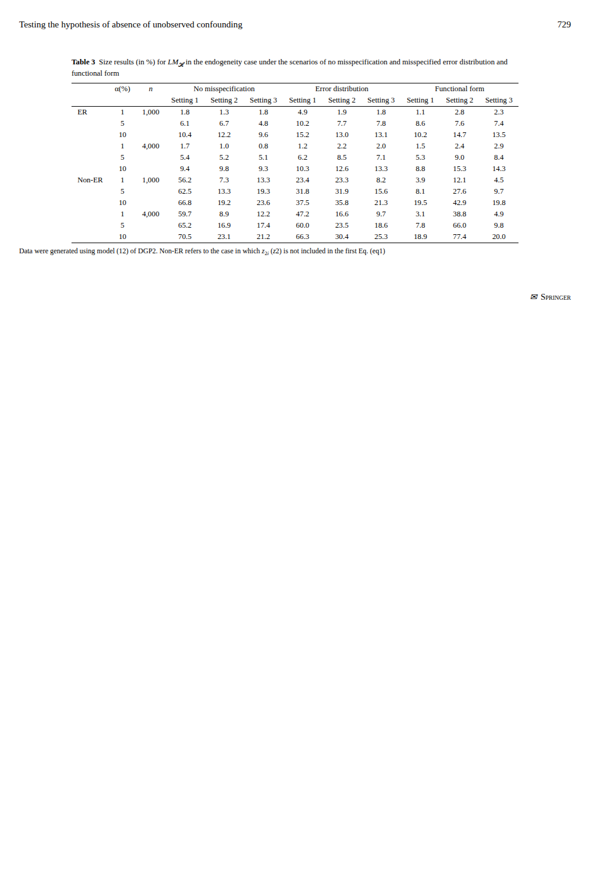Testing the hypothesis of absence of unobserved confounding 729
Table 3 Size results (in %) for LM 𝓗 in the endogeneity case under the scenarios of no misspecification and misspecified error distribution and functional form
| | α(%) | n | No misspecification | Error distribution | Functional form |
| --- | --- | --- | --- | --- | --- |
| | | | Setting 1 | Setting 2 | Setting 3 | Setting 1 | Setting 2 | Setting 3 | Setting 1 | Setting 2 | Setting 3 |
| ER | 1 | 1,000 | 1.8 | 1.3 | 1.8 | 4.9 | 1.9 | 1.8 | 1.1 | 2.8 | 2.3 |
| | 5 | | 6.1 | 6.7 | 4.8 | 10.2 | 7.7 | 7.8 | 8.6 | 7.6 | 7.4 |
| | 10 | | 10.4 | 12.2 | 9.6 | 15.2 | 13.0 | 13.1 | 10.2 | 14.7 | 13.5 |
| | 1 | 4,000 | 1.7 | 1.0 | 0.8 | 1.2 | 2.2 | 2.0 | 1.5 | 2.4 | 2.9 |
| | 5 | | 5.4 | 5.2 | 5.1 | 6.2 | 8.5 | 7.1 | 5.3 | 9.0 | 8.4 |
| | 10 | | 9.4 | 9.8 | 9.3 | 10.3 | 12.6 | 13.3 | 8.8 | 15.3 | 14.3 |
| Non-ER | 1 | 1,000 | 56.2 | 7.3 | 13.3 | 23.4 | 23.3 | 8.2 | 3.9 | 12.1 | 4.5 |
| | 5 | | 62.5 | 13.3 | 19.3 | 31.8 | 31.9 | 15.6 | 8.1 | 27.6 | 9.7 |
| | 10 | | 66.8 | 19.2 | 23.6 | 37.5 | 35.8 | 21.3 | 19.5 | 42.9 | 19.8 |
| | 1 | 4,000 | 59.7 | 8.9 | 12.2 | 47.2 | 16.6 | 9.7 | 3.1 | 38.8 | 4.9 |
| | 5 | | 65.2 | 16.9 | 17.4 | 60.0 | 23.5 | 18.6 | 7.8 | 66.0 | 9.8 |
| | 10 | | 70.5 | 23.1 | 21.2 | 66.3 | 30.4 | 25.3 | 18.9 | 77.4 | 20.0 |
Data were generated using model (12) of DGP2. Non-ER refers to the case in which z2i (z2) is not included in the first Eq. (eq1)
✉Springer